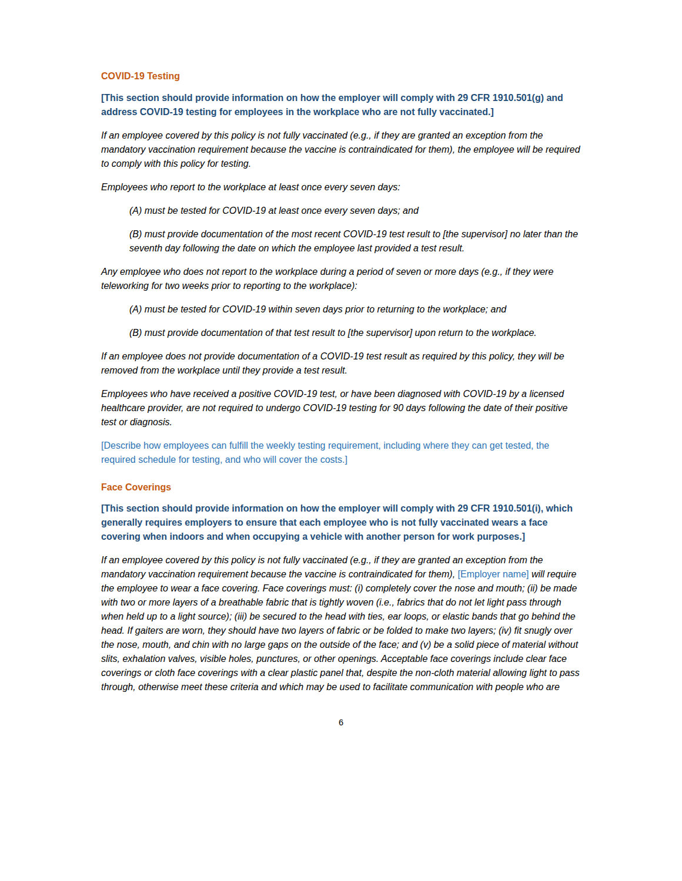COVID-19 Testing
[This section should provide information on how the employer will comply with 29 CFR 1910.501(g) and address COVID-19 testing for employees in the workplace who are not fully vaccinated.]
If an employee covered by this policy is not fully vaccinated (e.g., if they are granted an exception from the mandatory vaccination requirement because the vaccine is contraindicated for them), the employee will be required to comply with this policy for testing.
Employees who report to the workplace at least once every seven days:
(A) must be tested for COVID-19 at least once every seven days; and
(B) must provide documentation of the most recent COVID-19 test result to [the supervisor] no later than the seventh day following the date on which the employee last provided a test result.
Any employee who does not report to the workplace during a period of seven or more days (e.g., if they were teleworking for two weeks prior to reporting to the workplace):
(A) must be tested for COVID-19 within seven days prior to returning to the workplace; and
(B) must provide documentation of that test result to [the supervisor] upon return to the workplace.
If an employee does not provide documentation of a COVID-19 test result as required by this policy, they will be removed from the workplace until they provide a test result.
Employees who have received a positive COVID-19 test, or have been diagnosed with COVID-19 by a licensed healthcare provider, are not required to undergo COVID-19 testing for 90 days following the date of their positive test or diagnosis.
[Describe how employees can fulfill the weekly testing requirement, including where they can get tested, the required schedule for testing, and who will cover the costs.]
Face Coverings
[This section should provide information on how the employer will comply with 29 CFR 1910.501(i), which generally requires employers to ensure that each employee who is not fully vaccinated wears a face covering when indoors and when occupying a vehicle with another person for work purposes.]
If an employee covered by this policy is not fully vaccinated (e.g., if they are granted an exception from the mandatory vaccination requirement because the vaccine is contraindicated for them), [Employer name] will require the employee to wear a face covering. Face coverings must: (i) completely cover the nose and mouth; (ii) be made with two or more layers of a breathable fabric that is tightly woven (i.e., fabrics that do not let light pass through when held up to a light source); (iii) be secured to the head with ties, ear loops, or elastic bands that go behind the head. If gaiters are worn, they should have two layers of fabric or be folded to make two layers; (iv) fit snugly over the nose, mouth, and chin with no large gaps on the outside of the face; and (v) be a solid piece of material without slits, exhalation valves, visible holes, punctures, or other openings. Acceptable face coverings include clear face coverings or cloth face coverings with a clear plastic panel that, despite the non-cloth material allowing light to pass through, otherwise meet these criteria and which may be used to facilitate communication with people who are
6